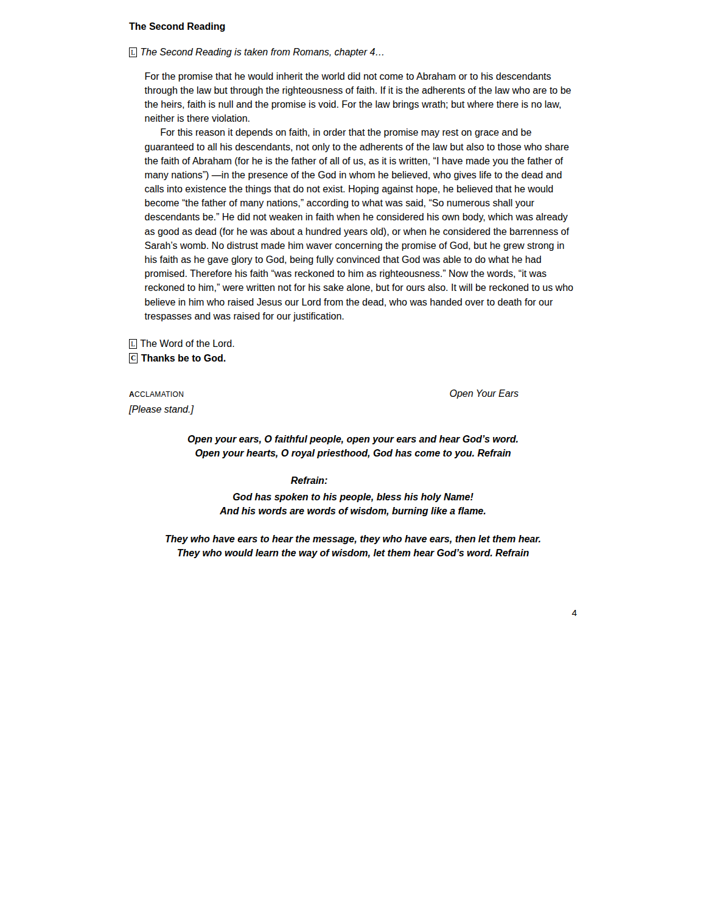The Second Reading
LThe Second Reading is taken from Romans, chapter 4…
For the promise that he would inherit the world did not come to Abraham or to his descendants through the law but through the righteousness of faith. If it is the adherents of the law who are to be the heirs, faith is null and the promise is void. For the law brings wrath; but where there is no law, neither is there violation.
For this reason it depends on faith, in order that the promise may rest on grace and be guaranteed to all his descendants, not only to the adherents of the law but also to those who share the faith of Abraham (for he is the father of all of us, as it is written, “I have made you the father of many nations”) —in the presence of the God in whom he believed, who gives life to the dead and calls into existence the things that do not exist. Hoping against hope, he believed that he would become “the father of many nations,” according to what was said, “So numerous shall your descendants be.” He did not weaken in faith when he considered his own body, which was already as good as dead (for he was about a hundred years old), or when he considered the barrenness of Sarah’s womb. No distrust made him waver concerning the promise of God, but he grew strong in his faith as he gave glory to God, being fully convinced that God was able to do what he had promised. Therefore his faith “was reckoned to him as righteousness.” Now the words, “it was reckoned to him,” were written not for his sake alone, but for ours also. It will be reckoned to us who believe in him who raised Jesus our Lord from the dead, who was handed over to death for our trespasses and was raised for our justification.
LThe Word of the Lord.
CThanks be to God.
ACCLAMATION Open Your Ears
[Please stand.]
Open your ears, O faithful people, open your ears and hear God’s word.
Open your hearts, O royal priesthood, God has come to you. Refrain
Refrain:
God has spoken to his people, bless his holy Name!
And his words are words of wisdom, burning like a flame.
They who have ears to hear the message, they who have ears, then let them hear.
They who would learn the way of wisdom, let them hear God’s word. Refrain
4